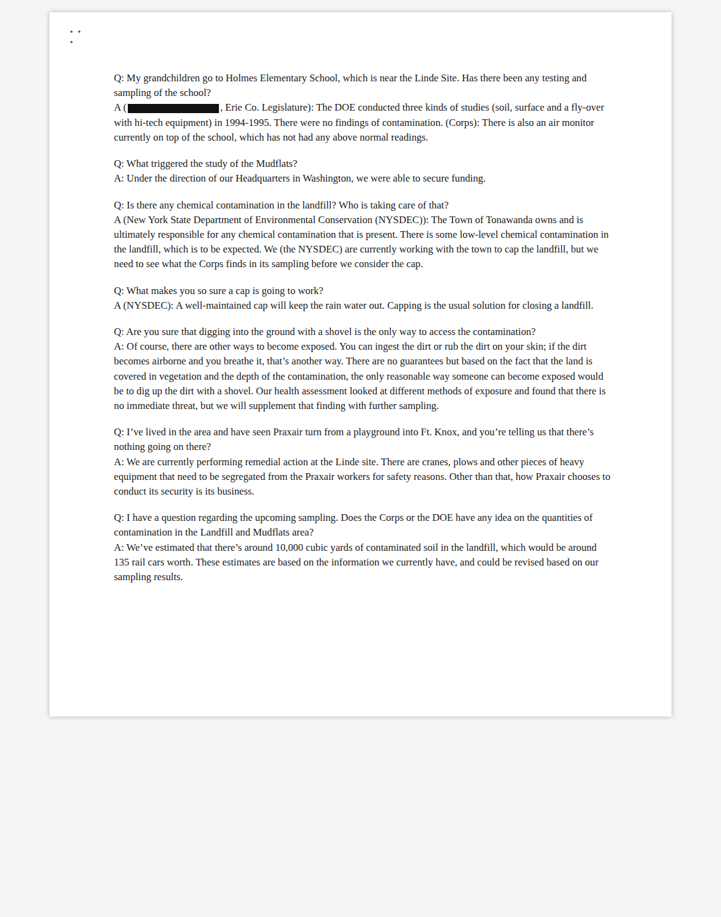• •
•
Q: My grandchildren go to Holmes Elementary School, which is near the Linde Site. Has there been any testing and sampling of the school?
A ( , Erie Co. Legislature): The DOE conducted three kinds of studies (soil, surface and a fly-over with hi-tech equipment) in 1994-1995. There were no findings of contamination. (Corps): There is also an air monitor currently on top of the school, which has not had any above normal readings.
Q: What triggered the study of the Mudflats?
A: Under the direction of our Headquarters in Washington, we were able to secure funding.
Q: Is there any chemical contamination in the landfill? Who is taking care of that?
A (New York State Department of Environmental Conservation (NYSDEC)): The Town of Tonawanda owns and is ultimately responsible for any chemical contamination that is present. There is some low-level chemical contamination in the landfill, which is to be expected. We (the NYSDEC) are currently working with the town to cap the landfill, but we need to see what the Corps finds in its sampling before we consider the cap.
Q: What makes you so sure a cap is going to work?
A (NYSDEC): A well-maintained cap will keep the rain water out. Capping is the usual solution for closing a landfill.
Q: Are you sure that digging into the ground with a shovel is the only way to access the contamination?
A: Of course, there are other ways to become exposed. You can ingest the dirt or rub the dirt on your skin; if the dirt becomes airborne and you breathe it, that’s another way. There are no guarantees but based on the fact that the land is covered in vegetation and the depth of the contamination, the only reasonable way someone can become exposed would be to dig up the dirt with a shovel. Our health assessment looked at different methods of exposure and found that there is no immediate threat, but we will supplement that finding with further sampling.
Q: I’ve lived in the area and have seen Praxair turn from a playground into Ft. Knox, and you’re telling us that there’s nothing going on there?
A: We are currently performing remedial action at the Linde site. There are cranes, plows and other pieces of heavy equipment that need to be segregated from the Praxair workers for safety reasons. Other than that, how Praxair chooses to conduct its security is its business.
Q: I have a question regarding the upcoming sampling. Does the Corps or the DOE have any idea on the quantities of contamination in the Landfill and Mudflats area?
A: We’ve estimated that there’s around 10,000 cubic yards of contaminated soil in the landfill, which would be around 135 rail cars worth. These estimates are based on the information we currently have, and could be revised based on our sampling results.